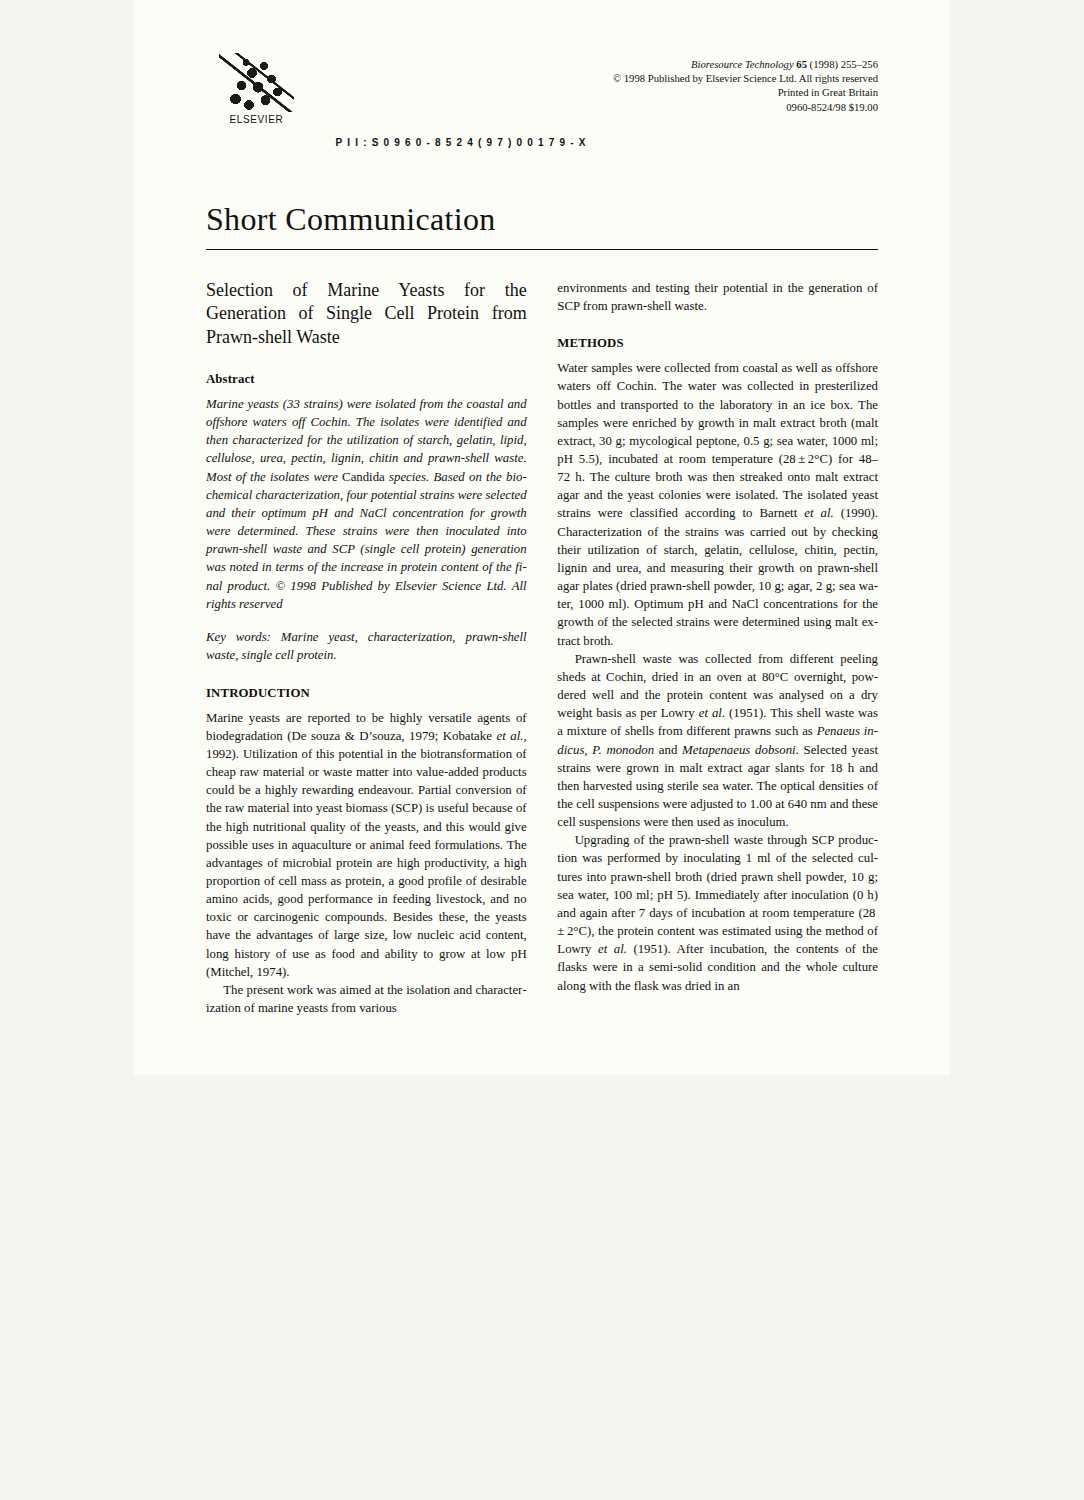ELSEVIER
Bioresource Technology 65 (1998) 255–256
© 1998 Published by Elsevier Science Ltd. All rights reserved
Printed in Great Britain
0960-8524/98 $19.00
P I I : S 0 9 6 0 - 8 5 2 4 ( 9 7 ) 0 0 1 7 9 - X
Short Communication
Selection of Marine Yeasts for the Generation of Single Cell Protein from Prawn-shell Waste
Abstract
Marine yeasts (33 strains) were isolated from the coastal and offshore waters off Cochin. The isolates were identified and then characterized for the utilization of starch, gelatin, lipid, cellulose, urea, pectin, lignin, chitin and prawn-shell waste. Most of the isolates were Candida species. Based on the biochemical characterization, four potential strains were selected and their optimum pH and NaCl concentration for growth were determined. These strains were then inoculated into prawn-shell waste and SCP (single cell protein) generation was noted in terms of the increase in protein content of the final product. © 1998 Published by Elsevier Science Ltd. All rights reserved
Key words: Marine yeast, characterization, prawn-shell waste, single cell protein.
INTRODUCTION
Marine yeasts are reported to be highly versatile agents of biodegradation (De souza & D’souza, 1979; Kobatake et al., 1992). Utilization of this potential in the biotransformation of cheap raw material or waste matter into value-added products could be a highly rewarding endeavour. Partial conversion of the raw material into yeast biomass (SCP) is useful because of the high nutritional quality of the yeasts, and this would give possible uses in aquaculture or animal feed formulations. The advantages of microbial protein are high productivity, a high proportion of cell mass as protein, a good profile of desirable amino acids, good performance in feeding livestock, and no toxic or carcinogenic compounds. Besides these, the yeasts have the advantages of large size, low nucleic acid content, long history of use as food and ability to grow at low pH (Mitchel, 1974).
The present work was aimed at the isolation and characterization of marine yeasts from various
environments and testing their potential in the generation of SCP from prawn-shell waste.
METHODS
Water samples were collected from coastal as well as offshore waters off Cochin. The water was collected in presterilized bottles and transported to the laboratory in an ice box. The samples were enriched by growth in malt extract broth (malt extract, 30 g; mycological peptone, 0.5 g; sea water, 1000 ml; pH 5.5), incubated at room temperature (28 ± 2°C) for 48–72 h. The culture broth was then streaked onto malt extract agar and the yeast colonies were isolated. The isolated yeast strains were classified according to Barnett et al. (1990). Characterization of the strains was carried out by checking their utilization of starch, gelatin, cellulose, chitin, pectin, lignin and urea, and measuring their growth on prawn-shell agar plates (dried prawn-shell powder, 10 g; agar, 2 g; sea water, 1000 ml). Optimum pH and NaCl concentrations for the growth of the selected strains were determined using malt extract broth.
Prawn-shell waste was collected from different peeling sheds at Cochin, dried in an oven at 80°C overnight, powdered well and the protein content was analysed on a dry weight basis as per Lowry et al. (1951). This shell waste was a mixture of shells from different prawns such as Penaeus indicus, P. monodon and Metapenaeus dobsoni. Selected yeast strains were grown in malt extract agar slants for 18 h and then harvested using sterile sea water. The optical densities of the cell suspensions were adjusted to 1.00 at 640 nm and these cell suspensions were then used as inoculum.
Upgrading of the prawn-shell waste through SCP production was performed by inoculating 1 ml of the selected cultures into prawn-shell broth (dried prawn shell powder, 10 g; sea water, 100 ml; pH 5). Immediately after inoculation (0 h) and again after 7 days of incubation at room temperature (28 ± 2°C), the protein content was estimated using the method of Lowry et al. (1951). After incubation, the contents of the flasks were in a semi-solid condition and the whole culture along with the flask was dried in an